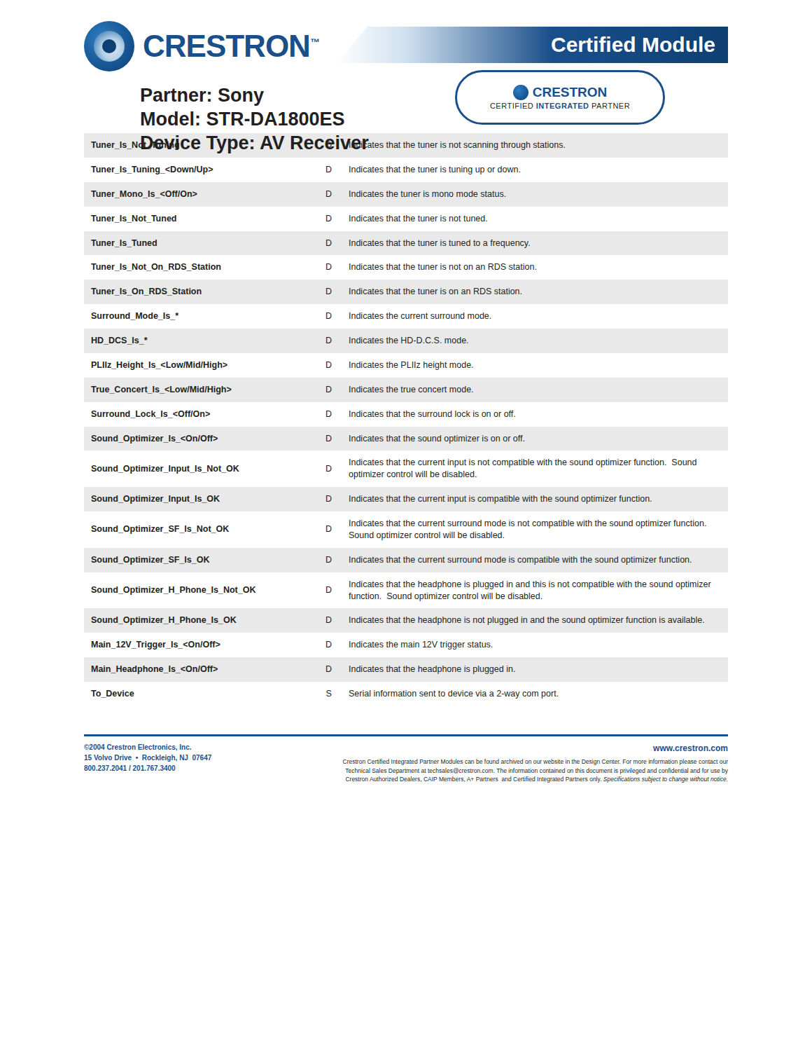CRESTRON™
Certified Module
Partner: Sony
Model: STR-DA1800ES
Device Type: AV Receiver
CRESTRON
CERTIFIED INTEGRATED PARTNER
| Tuner_Is_Not_Tuning | D | Indicates that the tuner is not scanning through stations. |
| Tuner_Is_Tuning_<Down/Up> | D | Indicates that the tuner is tuning up or down. |
| Tuner_Mono_Is_<Off/On> | D | Indicates the tuner is mono mode status. |
| Tuner_Is_Not_Tuned | D | Indicates that the tuner is not tuned. |
| Tuner_Is_Tuned | D | Indicates that the tuner is tuned to a frequency. |
| Tuner_Is_Not_On_RDS_Station | D | Indicates that the tuner is not on an RDS station. |
| Tuner_Is_On_RDS_Station | D | Indicates that the tuner is on an RDS station. |
| Surround_Mode_Is_* | D | Indicates the current surround mode. |
| HD_DCS_Is_* | D | Indicates the HD-D.C.S. mode. |
| PLIIz_Height_Is_<Low/Mid/High> | D | Indicates the PLIIz height mode. |
| True_Concert_Is_<Low/Mid/High> | D | Indicates the true concert mode. |
| Surround_Lock_Is_<Off/On> | D | Indicates that the surround lock is on or off. |
| Sound_Optimizer_Is_<On/Off> | D | Indicates that the sound optimizer is on or off. |
| Sound_Optimizer_Input_Is_Not_OK | D | Indicates that the current input is not compatible with the sound optimizer function. Sound optimizer control will be disabled. |
| Sound_Optimizer_Input_Is_OK | D | Indicates that the current input is compatible with the sound optimizer function. |
| Sound_Optimizer_SF_Is_Not_OK | D | Indicates that the current surround mode is not compatible with the sound optimizer function. Sound optimizer control will be disabled. |
| Sound_Optimizer_SF_Is_OK | D | Indicates that the current surround mode is compatible with the sound optimizer function. |
| Sound_Optimizer_H_Phone_Is_Not_OK | D | Indicates that the headphone is plugged in and this is not compatible with the sound optimizer function. Sound optimizer control will be disabled. |
| Sound_Optimizer_H_Phone_Is_OK | D | Indicates that the headphone is not plugged in and the sound optimizer function is available. |
| Main_12V_Trigger_Is_<On/Off> | D | Indicates the main 12V trigger status. |
| Main_Headphone_Is_<On/Off> | D | Indicates that the headphone is plugged in. |
| To_Device | S | Serial information sent to device via a 2-way com port. |
©2004 Crestron Electronics, Inc.
15 Volvo Drive • Rockleigh, NJ 07647
800.237.2041 / 201.767.3400
www.crestron.com
Crestron Certified Integrated Partner Modules can be found archived on our website in the Design Center. For more information please contact our
Technical Sales Department at techsales@crestron.com. The information contained on this document is privileged and confidential and for use by
Crestron Authorized Dealers, CAIP Members, A+ Partners and Certified Integrated Partners only. Specifications subject to change without notice.